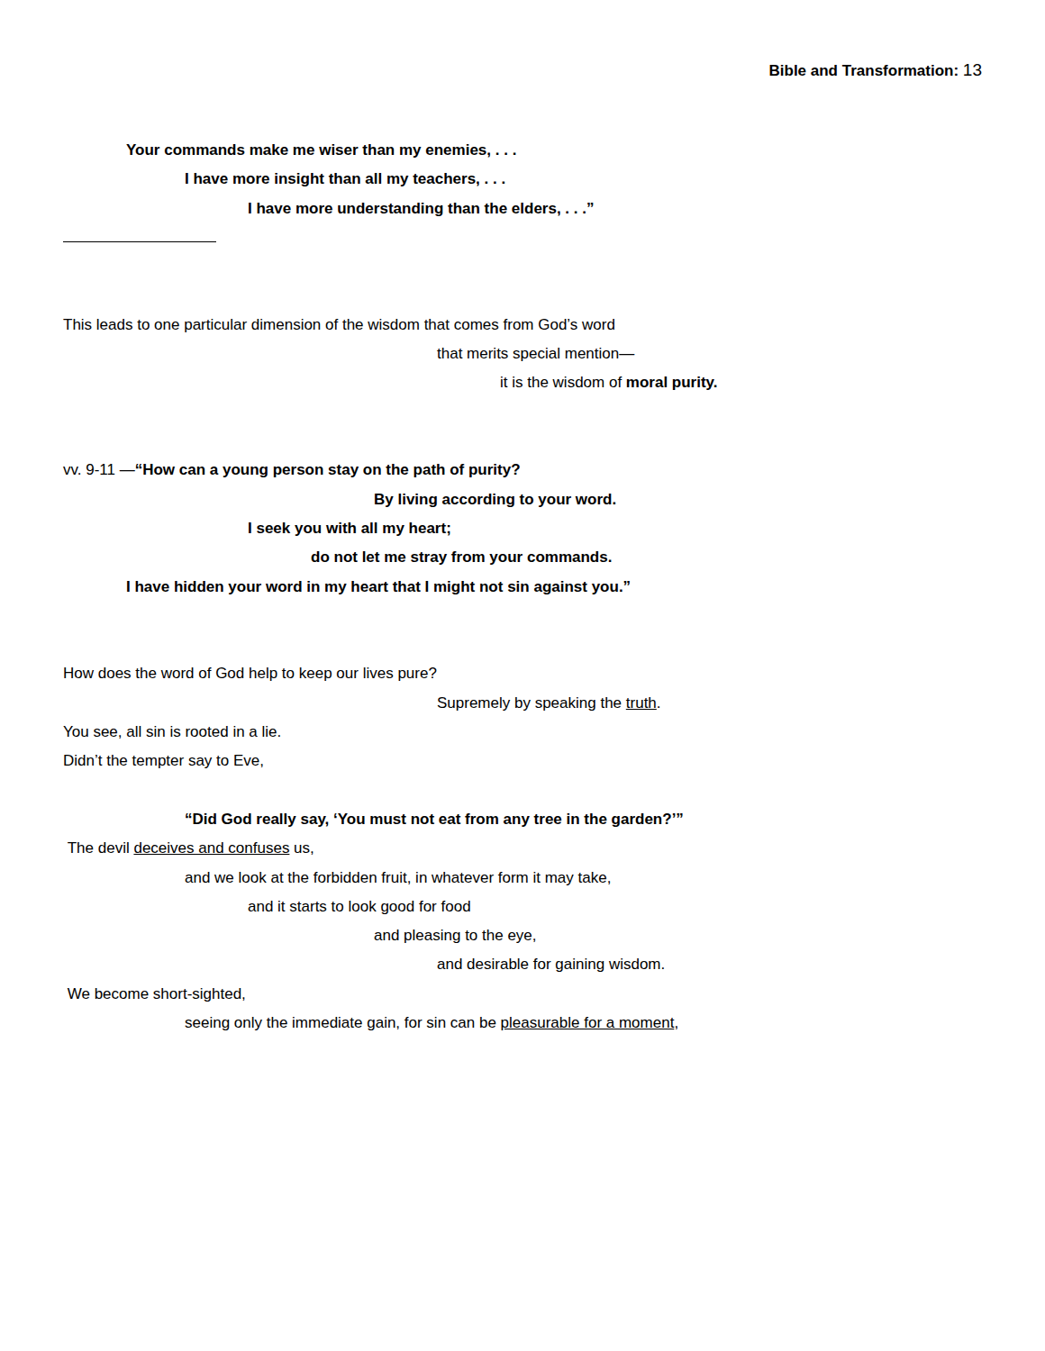Bible and Transformation: 13
Your commands make me wiser than my enemies, . . .
I have more insight than all my teachers, . . .
I have more understanding than the elders, . . .”
This leads to one particular dimension of the wisdom that comes from God’s word
that merits special mention—
it is the wisdom of moral purity.
vv. 9-11 —“How can a young person stay on the path of purity?
By living according to your word.
I seek you with all my heart;
do not let me stray from your commands.
I have hidden your word in my heart that I might not sin against you.”
How does the word of God help to keep our lives pure?
Supremely by speaking the truth.
You see, all sin is rooted in a lie.
Didn’t the tempter say to Eve,
“Did God really say, ‘You must not eat from any tree in the garden?’”
The devil deceives and confuses us,
and we look at the forbidden fruit, in whatever form it may take,
and it starts to look good for food
and pleasing to the eye,
and desirable for gaining wisdom.
We become short-sighted,
seeing only the immediate gain, for sin can be pleasurable for a moment,